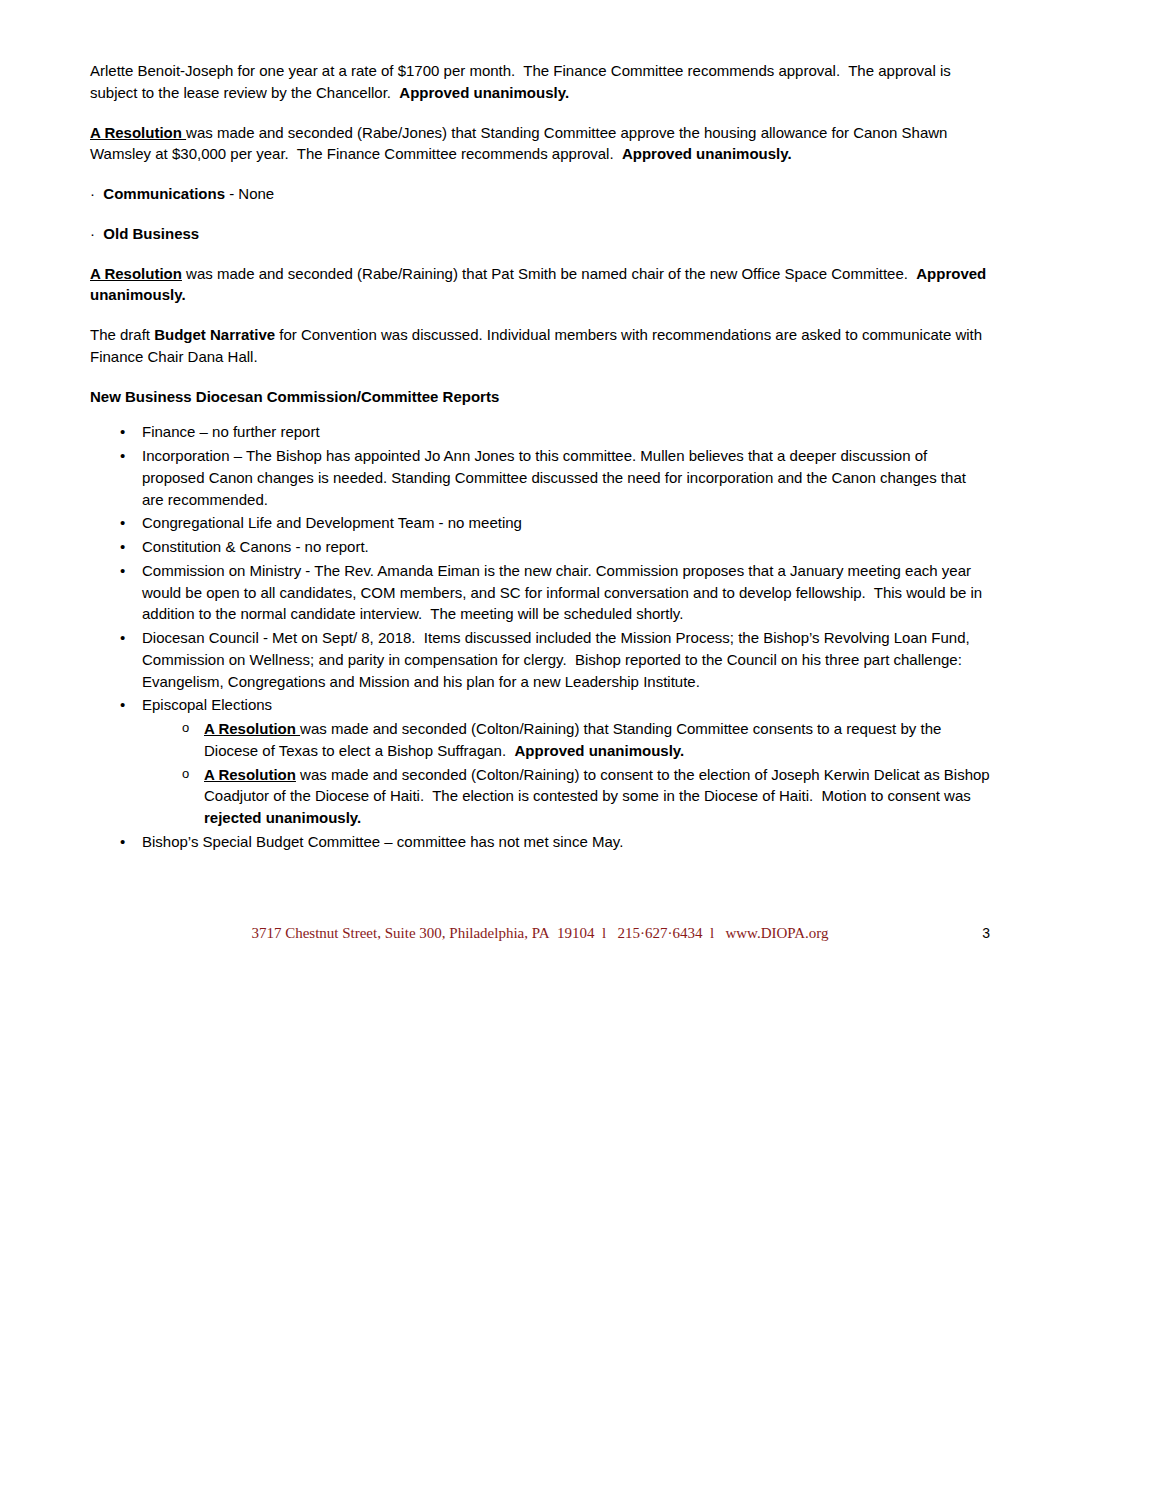Arlette Benoit-Joseph for one year at a rate of $1700 per month. The Finance Committee recommends approval. The approval is subject to the lease review by the Chancellor. Approved unanimously.
A Resolution was made and seconded (Rabe/Jones) that Standing Committee approve the housing allowance for Canon Shawn Wamsley at $30,000 per year. The Finance Committee recommends approval. Approved unanimously.
· Communications - None
· Old Business
A Resolution was made and seconded (Rabe/Raining) that Pat Smith be named chair of the new Office Space Committee. Approved unanimously.
The draft Budget Narrative for Convention was discussed. Individual members with recommendations are asked to communicate with Finance Chair Dana Hall.
New Business Diocesan Commission/Committee Reports
Finance – no further report
Incorporation – The Bishop has appointed Jo Ann Jones to this committee. Mullen believes that a deeper discussion of proposed Canon changes is needed. Standing Committee discussed the need for incorporation and the Canon changes that are recommended.
Congregational Life and Development Team - no meeting
Constitution & Canons - no report.
Commission on Ministry - The Rev. Amanda Eiman is the new chair. Commission proposes that a January meeting each year would be open to all candidates, COM members, and SC for informal conversation and to develop fellowship. This would be in addition to the normal candidate interview. The meeting will be scheduled shortly.
Diocesan Council - Met on Sept/ 8, 2018. Items discussed included the Mission Process; the Bishop’s Revolving Loan Fund, Commission on Wellness; and parity in compensation for clergy. Bishop reported to the Council on his three part challenge: Evangelism, Congregations and Mission and his plan for a new Leadership Institute.
Episcopal Elections
A Resolution was made and seconded (Colton/Raining) that Standing Committee consents to a request by the Diocese of Texas to elect a Bishop Suffragan. Approved unanimously.
A Resolution was made and seconded (Colton/Raining) to consent to the election of Joseph Kerwin Delicat as Bishop Coadjutor of the Diocese of Haiti. The election is contested by some in the Diocese of Haiti. Motion to consent was rejected unanimously.
Bishop’s Special Budget Committee – committee has not met since May.
3717 Chestnut Street, Suite 300, Philadelphia, PA 19104 l 215·627·6434 l www.DIOPA.org 3